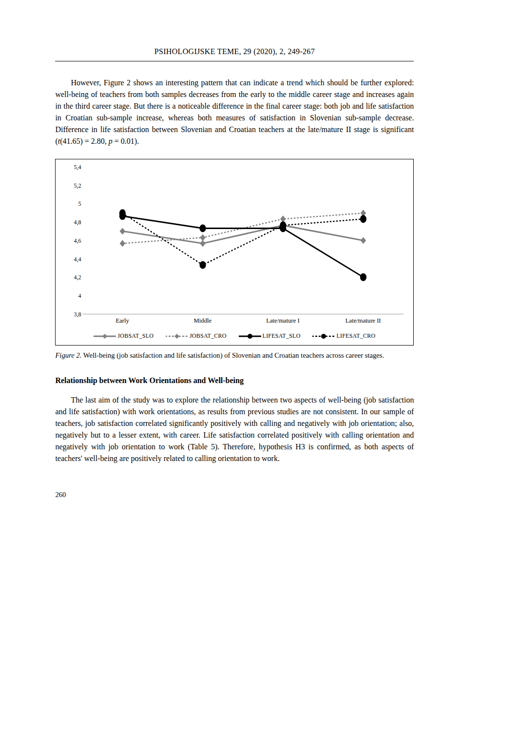PSIHOLOGIJSKE TEME, 29 (2020), 2, 249-267
However, Figure 2 shows an interesting pattern that can indicate a trend which should be further explored: well-being of teachers from both samples decreases from the early to the middle career stage and increases again in the third career stage. But there is a noticeable difference in the final career stage: both job and life satisfaction in Croatian sub-sample increase, whereas both measures of satisfaction in Slovenian sub-sample decrease. Difference in life satisfaction between Slovenian and Croatian teachers at the late/mature II stage is significant (t(41.65) = 2.80, p = 0.01).
5,4 5,2 5 4,8 4,6 4,4 4,2 4 3,8
Early Middle Late/mature I Late/mature II
JOBSAT_SLO JOBSAT_CRO LIFESAT_SLO LIFESAT_CRO
Figure 2. Well-being (job satisfaction and life satisfaction) of Slovenian and Croatian teachers across career stages.
Relationship between Work Orientations and Well-being
The last aim of the study was to explore the relationship between two aspects of well-being (job satisfaction and life satisfaction) with work orientations, as results from previous studies are not consistent. In our sample of teachers, job satisfaction correlated significantly positively with calling and negatively with job orientation; also, negatively but to a lesser extent, with career. Life satisfaction correlated positively with calling orientation and negatively with job orientation to work (Table 5). Therefore, hypothesis H3 is confirmed, as both aspects of teachers' well-being are positively related to calling orientation to work.
260